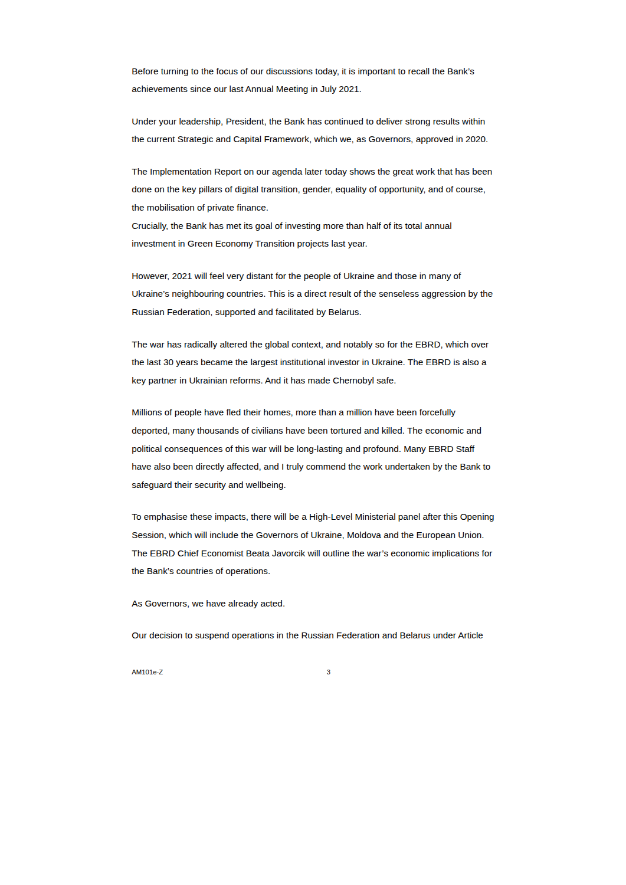Before turning to the focus of our discussions today, it is important to recall the Bank’s achievements since our last Annual Meeting in July 2021.
Under your leadership, President, the Bank has continued to deliver strong results within the current Strategic and Capital Framework, which we, as Governors, approved in 2020.
The Implementation Report on our agenda later today shows the great work that has been done on the key pillars of digital transition, gender, equality of opportunity, and of course, the mobilisation of private finance.
Crucially, the Bank has met its goal of investing more than half of its total annual investment in Green Economy Transition projects last year.
However, 2021 will feel very distant for the people of Ukraine and those in many of Ukraine’s neighbouring countries. This is a direct result of the senseless aggression by the Russian Federation, supported and facilitated by Belarus.
The war has radically altered the global context, and notably so for the EBRD, which over the last 30 years became the largest institutional investor in Ukraine. The EBRD is also a key partner in Ukrainian reforms. And it has made Chernobyl safe.
Millions of people have fled their homes, more than a million have been forcefully deported, many thousands of civilians have been tortured and killed. The economic and political consequences of this war will be long-lasting and profound. Many EBRD Staff have also been directly affected, and I truly commend the work undertaken by the Bank to safeguard their security and wellbeing.
To emphasise these impacts, there will be a High-Level Ministerial panel after this Opening Session, which will include the Governors of Ukraine, Moldova and the European Union. The EBRD Chief Economist Beata Javorcik will outline the war’s economic implications for the Bank’s countries of operations.
As Governors, we have already acted.
Our decision to suspend operations in the Russian Federation and Belarus under Article
AM101e-Z
3